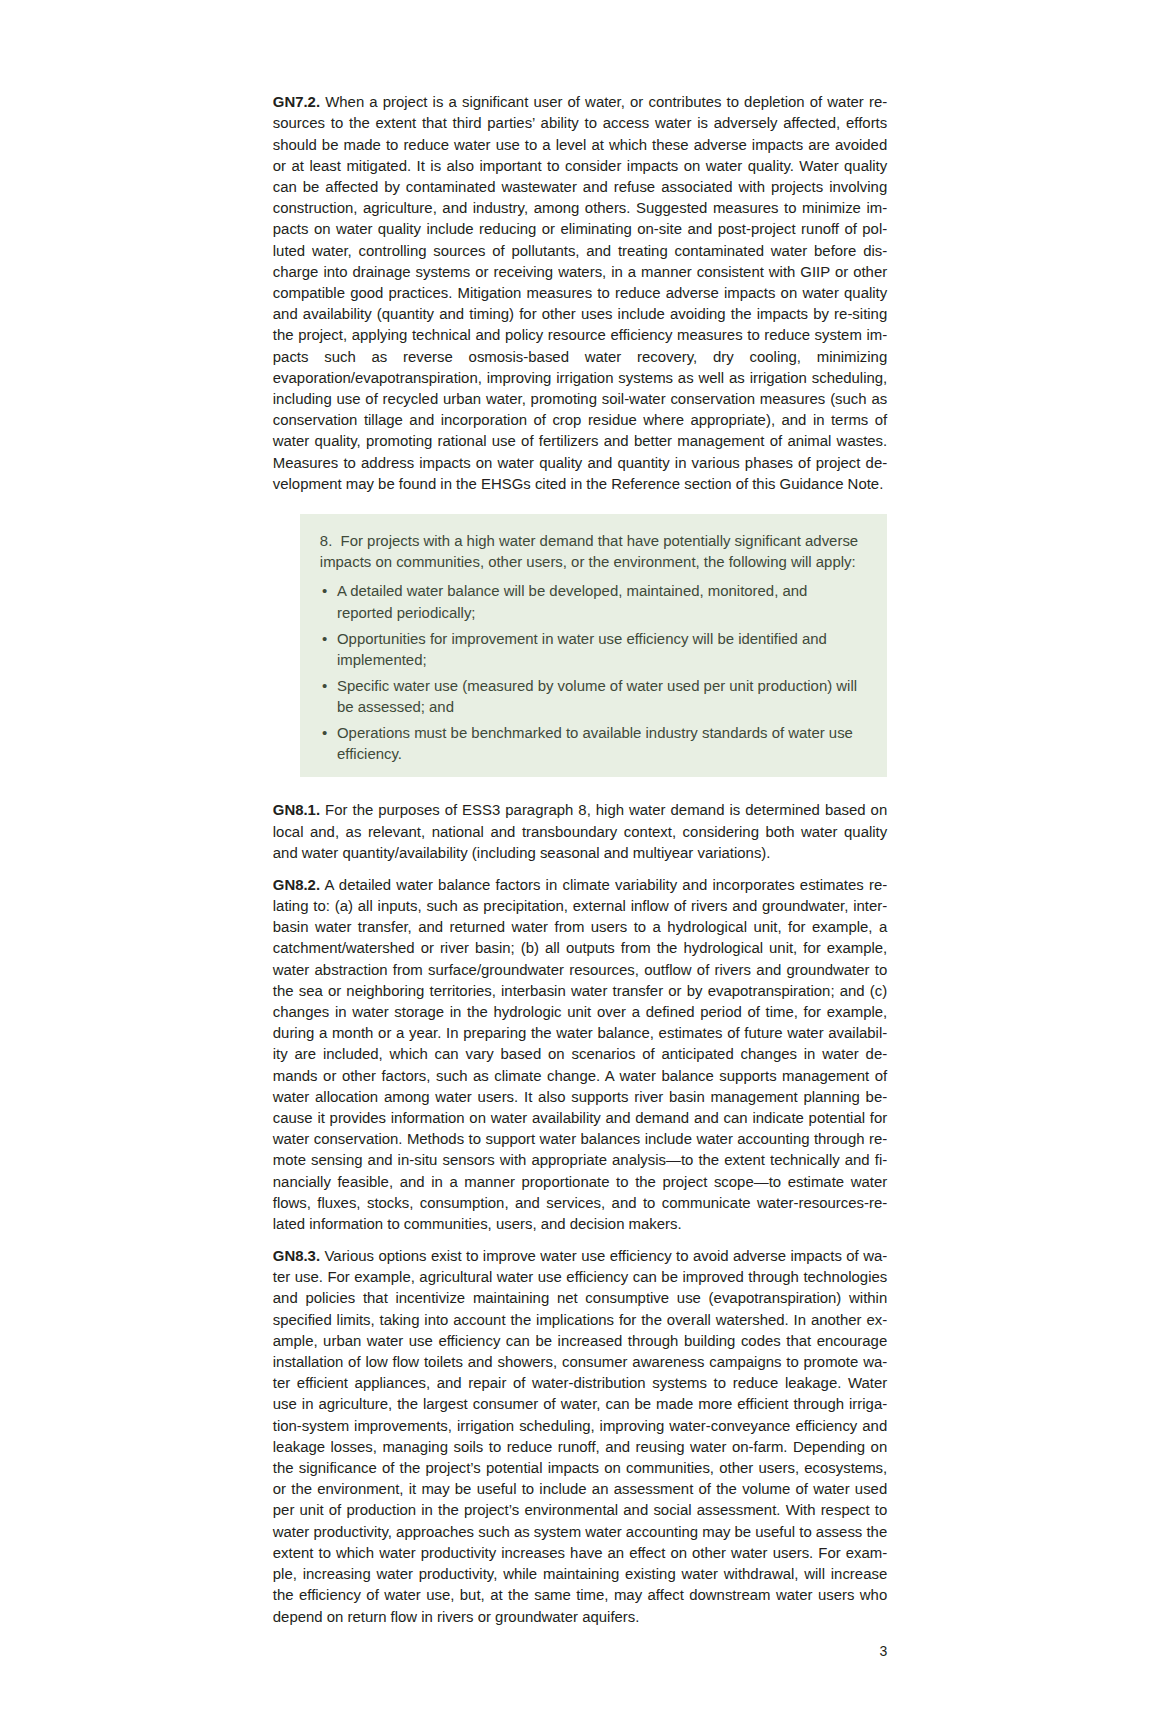GN7.2. When a project is a significant user of water, or contributes to depletion of water resources to the extent that third parties’ ability to access water is adversely affected, efforts should be made to reduce water use to a level at which these adverse impacts are avoided or at least mitigated. It is also important to consider impacts on water quality. Water quality can be affected by contaminated wastewater and refuse associated with projects involving construction, agriculture, and industry, among others. Suggested measures to minimize impacts on water quality include reducing or eliminating on-site and post-project runoff of polluted water, controlling sources of pollutants, and treating contaminated water before discharge into drainage systems or receiving waters, in a manner consistent with GIIP or other compatible good practices. Mitigation measures to reduce adverse impacts on water quality and availability (quantity and timing) for other uses include avoiding the impacts by re-siting the project, applying technical and policy resource efficiency measures to reduce system impacts such as reverse osmosis-based water recovery, dry cooling, minimizing evaporation/evapotranspiration, improving irrigation systems as well as irrigation scheduling, including use of recycled urban water, promoting soil-water conservation measures (such as conservation tillage and incorporation of crop residue where appropriate), and in terms of water quality, promoting rational use of fertilizers and better management of animal wastes. Measures to address impacts on water quality and quantity in various phases of project development may be found in the EHSGs cited in the Reference section of this Guidance Note.
8. For projects with a high water demand that have potentially significant adverse impacts on communities, other users, or the environment, the following will apply:
A detailed water balance will be developed, maintained, monitored, and reported periodically;
Opportunities for improvement in water use efficiency will be identified and implemented;
Specific water use (measured by volume of water used per unit production) will be assessed; and
Operations must be benchmarked to available industry standards of water use efficiency.
GN8.1. For the purposes of ESS3 paragraph 8, high water demand is determined based on local and, as relevant, national and transboundary context, considering both water quality and water quantity/availability (including seasonal and multiyear variations).
GN8.2. A detailed water balance factors in climate variability and incorporates estimates relating to: (a) all inputs, such as precipitation, external inflow of rivers and groundwater, interbasin water transfer, and returned water from users to a hydrological unit, for example, a catchment/watershed or river basin; (b) all outputs from the hydrological unit, for example, water abstraction from surface/groundwater resources, outflow of rivers and groundwater to the sea or neighboring territories, interbasin water transfer or by evapotranspiration; and (c) changes in water storage in the hydrologic unit over a defined period of time, for example, during a month or a year. In preparing the water balance, estimates of future water availability are included, which can vary based on scenarios of anticipated changes in water demands or other factors, such as climate change. A water balance supports management of water allocation among water users. It also supports river basin management planning because it provides information on water availability and demand and can indicate potential for water conservation. Methods to support water balances include water accounting through remote sensing and in-situ sensors with appropriate analysis—to the extent technically and financially feasible, and in a manner proportionate to the project scope—to estimate water flows, fluxes, stocks, consumption, and services, and to communicate water-resources-related information to communities, users, and decision makers.
GN8.3. Various options exist to improve water use efficiency to avoid adverse impacts of water use. For example, agricultural water use efficiency can be improved through technologies and policies that incentivize maintaining net consumptive use (evapotranspiration) within specified limits, taking into account the implications for the overall watershed. In another example, urban water use efficiency can be increased through building codes that encourage installation of low flow toilets and showers, consumer awareness campaigns to promote water efficient appliances, and repair of water-distribution systems to reduce leakage. Water use in agriculture, the largest consumer of water, can be made more efficient through irrigation-system improvements, irrigation scheduling, improving water-conveyance efficiency and leakage losses, managing soils to reduce runoff, and reusing water on-farm. Depending on the significance of the project’s potential impacts on communities, other users, ecosystems, or the environment, it may be useful to include an assessment of the volume of water used per unit of production in the project’s environmental and social assessment. With respect to water productivity, approaches such as system water accounting may be useful to assess the extent to which water productivity increases have an effect on other water users. For example, increasing water productivity, while maintaining existing water withdrawal, will increase the efficiency of water use, but, at the same time, may affect downstream water users who depend on return flow in rivers or groundwater aquifers.
3